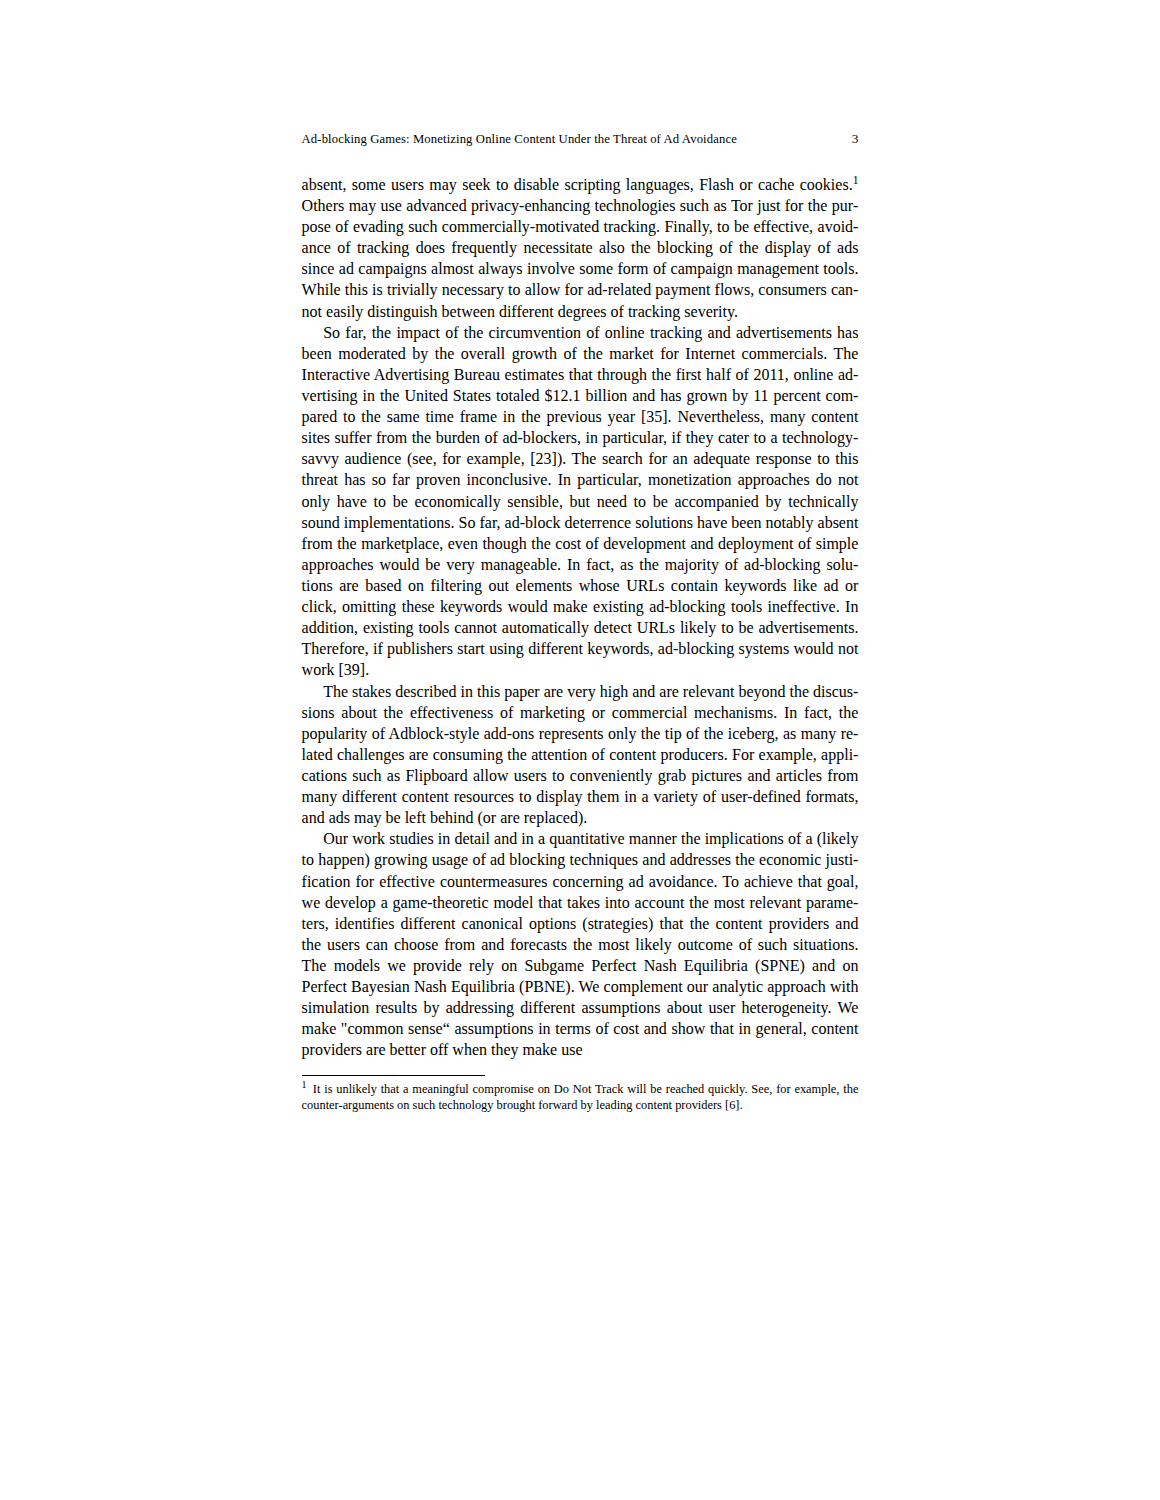Ad-blocking Games: Monetizing Online Content Under the Threat of Ad Avoidance 3
absent, some users may seek to disable scripting languages, Flash or cache cookies.1 Others may use advanced privacy-enhancing technologies such as Tor just for the purpose of evading such commercially-motivated tracking. Finally, to be effective, avoidance of tracking does frequently necessitate also the blocking of the display of ads since ad campaigns almost always involve some form of campaign management tools. While this is trivially necessary to allow for ad-related payment flows, consumers cannot easily distinguish between different degrees of tracking severity.
So far, the impact of the circumvention of online tracking and advertisements has been moderated by the overall growth of the market for Internet commercials. The Interactive Advertising Bureau estimates that through the first half of 2011, online advertising in the United States totaled $12.1 billion and has grown by 11 percent compared to the same time frame in the previous year [35]. Nevertheless, many content sites suffer from the burden of ad-blockers, in particular, if they cater to a technology-savvy audience (see, for example, [23]). The search for an adequate response to this threat has so far proven inconclusive. In particular, monetization approaches do not only have to be economically sensible, but need to be accompanied by technically sound implementations. So far, ad-block deterrence solutions have been notably absent from the marketplace, even though the cost of development and deployment of simple approaches would be very manageable. In fact, as the majority of ad-blocking solutions are based on filtering out elements whose URLs contain keywords like ad or click, omitting these keywords would make existing ad-blocking tools ineffective. In addition, existing tools cannot automatically detect URLs likely to be advertisements. Therefore, if publishers start using different keywords, ad-blocking systems would not work [39].
The stakes described in this paper are very high and are relevant beyond the discussions about the effectiveness of marketing or commercial mechanisms. In fact, the popularity of Adblock-style add-ons represents only the tip of the iceberg, as many related challenges are consuming the attention of content producers. For example, applications such as Flipboard allow users to conveniently grab pictures and articles from many different content resources to display them in a variety of user-defined formats, and ads may be left behind (or are replaced).
Our work studies in detail and in a quantitative manner the implications of a (likely to happen) growing usage of ad blocking techniques and addresses the economic justification for effective countermeasures concerning ad avoidance. To achieve that goal, we develop a game-theoretic model that takes into account the most relevant parameters, identifies different canonical options (strategies) that the content providers and the users can choose from and forecasts the most likely outcome of such situations. The models we provide rely on Subgame Perfect Nash Equilibria (SPNE) and on Perfect Bayesian Nash Equilibria (PBNE). We complement our analytic approach with simulation results by addressing different assumptions about user heterogeneity. We make "common sense“ assumptions in terms of cost and show that in general, content providers are better off when they make use
1 It is unlikely that a meaningful compromise on Do Not Track will be reached quickly. See, for example, the counter-arguments on such technology brought forward by leading content providers [6].